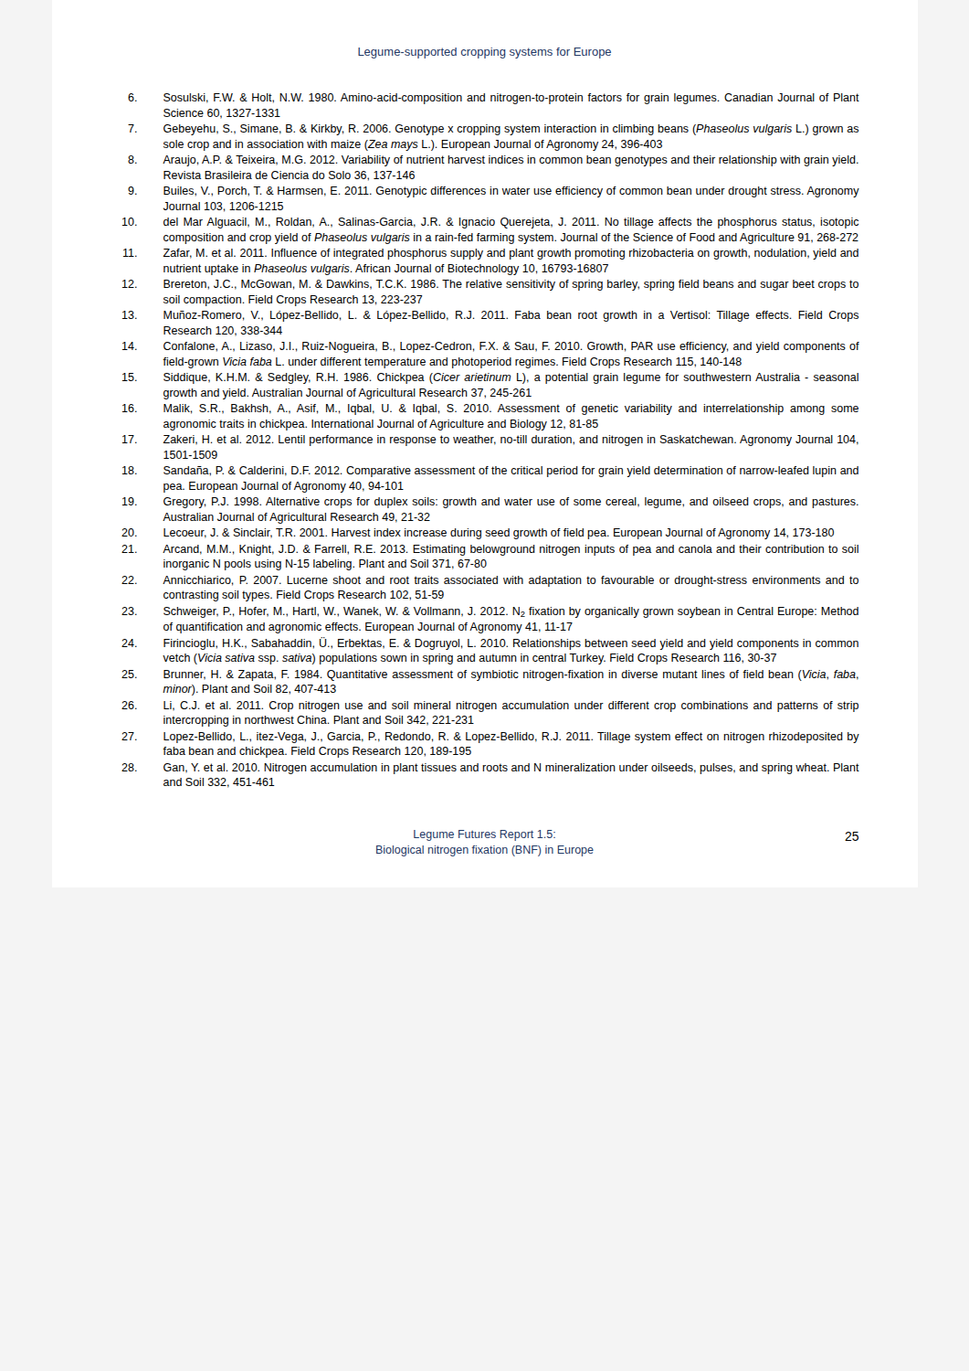Legume-supported cropping systems for Europe
6. Sosulski, F.W. & Holt, N.W. 1980. Amino-acid-composition and nitrogen-to-protein factors for grain legumes. Canadian Journal of Plant Science 60, 1327-1331
7. Gebeyehu, S., Simane, B. & Kirkby, R. 2006. Genotype x cropping system interaction in climbing beans (Phaseolus vulgaris L.) grown as sole crop and in association with maize (Zea mays L.). European Journal of Agronomy 24, 396-403
8. Araujo, A.P. & Teixeira, M.G. 2012. Variability of nutrient harvest indices in common bean genotypes and their relationship with grain yield. Revista Brasileira de Ciencia do Solo 36, 137-146
9. Builes, V., Porch, T. & Harmsen, E. 2011. Genotypic differences in water use efficiency of common bean under drought stress. Agronomy Journal 103, 1206-1215
10. del Mar Alguacil, M., Roldan, A., Salinas-Garcia, J.R. & Ignacio Querejeta, J. 2011. No tillage affects the phosphorus status, isotopic composition and crop yield of Phaseolus vulgaris in a rain-fed farming system. Journal of the Science of Food and Agriculture 91, 268-272
11. Zafar, M. et al. 2011. Influence of integrated phosphorus supply and plant growth promoting rhizobacteria on growth, nodulation, yield and nutrient uptake in Phaseolus vulgaris. African Journal of Biotechnology 10, 16793-16807
12. Brereton, J.C., McGowan, M. & Dawkins, T.C.K. 1986. The relative sensitivity of spring barley, spring field beans and sugar beet crops to soil compaction. Field Crops Research 13, 223-237
13. Muñoz-Romero, V., López-Bellido, L. & López-Bellido, R.J. 2011. Faba bean root growth in a Vertisol: Tillage effects. Field Crops Research 120, 338-344
14. Confalone, A., Lizaso, J.I., Ruiz-Nogueira, B., Lopez-Cedron, F.X. & Sau, F. 2010. Growth, PAR use efficiency, and yield components of field-grown Vicia faba L. under different temperature and photoperiod regimes. Field Crops Research 115, 140-148
15. Siddique, K.H.M. & Sedgley, R.H. 1986. Chickpea (Cicer arietinum L), a potential grain legume for southwestern Australia - seasonal growth and yield. Australian Journal of Agricultural Research 37, 245-261
16. Malik, S.R., Bakhsh, A., Asif, M., Iqbal, U. & Iqbal, S. 2010. Assessment of genetic variability and interrelationship among some agronomic traits in chickpea. International Journal of Agriculture and Biology 12, 81-85
17. Zakeri, H. et al. 2012. Lentil performance in response to weather, no-till duration, and nitrogen in Saskatchewan. Agronomy Journal 104, 1501-1509
18. Sandaña, P. & Calderini, D.F. 2012. Comparative assessment of the critical period for grain yield determination of narrow-leafed lupin and pea. European Journal of Agronomy 40, 94-101
19. Gregory, P.J. 1998. Alternative crops for duplex soils: growth and water use of some cereal, legume, and oilseed crops, and pastures. Australian Journal of Agricultural Research 49, 21-32
20. Lecoeur, J. & Sinclair, T.R. 2001. Harvest index increase during seed growth of field pea. European Journal of Agronomy 14, 173-180
21. Arcand, M.M., Knight, J.D. & Farrell, R.E. 2013. Estimating belowground nitrogen inputs of pea and canola and their contribution to soil inorganic N pools using N-15 labeling. Plant and Soil 371, 67-80
22. Annicchiarico, P. 2007. Lucerne shoot and root traits associated with adaptation to favourable or drought-stress environments and to contrasting soil types. Field Crops Research 102, 51-59
23. Schweiger, P., Hofer, M., Hartl, W., Wanek, W. & Vollmann, J. 2012. N2 fixation by organically grown soybean in Central Europe: Method of quantification and agronomic effects. European Journal of Agronomy 41, 11-17
24. Firincioglu, H.K., Sabahaddin, Ü., Erbektas, E. & Dogruyol, L. 2010. Relationships between seed yield and yield components in common vetch (Vicia sativa ssp. sativa) populations sown in spring and autumn in central Turkey. Field Crops Research 116, 30-37
25. Brunner, H. & Zapata, F. 1984. Quantitative assessment of symbiotic nitrogen-fixation in diverse mutant lines of field bean (Vicia, faba, minor). Plant and Soil 82, 407-413
26. Li, C.J. et al. 2011. Crop nitrogen use and soil mineral nitrogen accumulation under different crop combinations and patterns of strip intercropping in northwest China. Plant and Soil 342, 221-231
27. Lopez-Bellido, L., itez-Vega, J., Garcia, P., Redondo, R. & Lopez-Bellido, R.J. 2011. Tillage system effect on nitrogen rhizodeposited by faba bean and chickpea. Field Crops Research 120, 189-195
28. Gan, Y. et al. 2010. Nitrogen accumulation in plant tissues and roots and N mineralization under oilseeds, pulses, and spring wheat. Plant and Soil 332, 451-461
Legume Futures Report 1.5:
Biological nitrogen fixation (BNF) in Europe 25